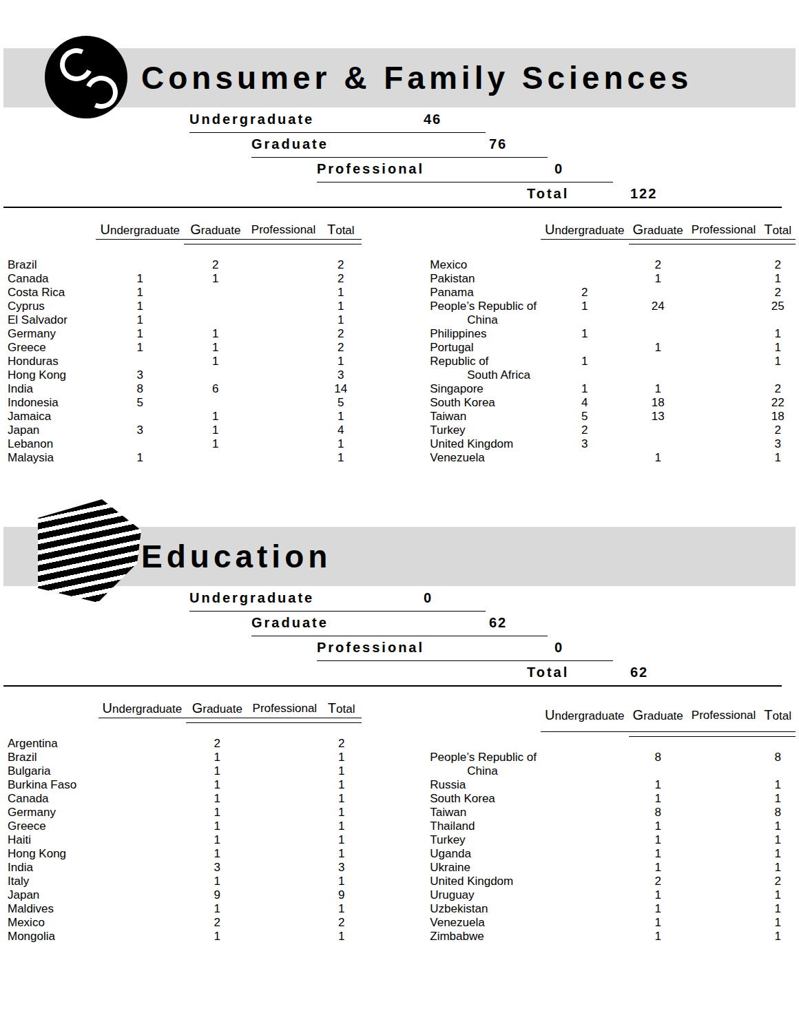Consumer & Family Sciences
Undergraduate46
Graduate76
Professional0
Total122
| | U ndergraduate | G raduate | Professional | T otal |
| --- | --- | --- | --- | --- |
| Brazil | | 2 | | 2 |
| Canada | 1 | 1 | | 2 |
| Costa Rica | 1 | | | 1 |
| Cyprus | 1 | | | 1 |
| El Salvador | 1 | | | 1 |
| Germany | 1 | 1 | | 2 |
| Greece | 1 | 1 | | 2 |
| Honduras | | 1 | | 1 |
| Hong Kong | 3 | | | 3 |
| India | 8 | 6 | | 14 |
| Indonesia | 5 | | | 5 |
| Jamaica | | 1 | | 1 |
| Japan | 3 | 1 | | 4 |
| Lebanon | | 1 | | 1 |
| Malaysia | 1 | | | 1 |
| | U ndergraduate | G raduate | Professional | T otal |
| --- | --- | --- | --- | --- |
| Mexico | | 2 | | 2 |
| Pakistan | | 1 | | 1 |
| Panama | 2 | | | 2 |
| People’s Republic of | 1 | 24 | | 25 |
| China | | | | |
| Philippines | 1 | | | 1 |
| Portugal | | 1 | | 1 |
| Republic of | 1 | | | 1 |
| South Africa | | | | |
| Singapore | 1 | 1 | | 2 |
| South Korea | 4 | 18 | | 22 |
| Taiwan | 5 | 13 | | 18 |
| Turkey | 2 | | | 2 |
| United Kingdom | 3 | | | 3 |
| Venezuela | | 1 | | 1 |
Education
Undergraduate0
Graduate62
Professional0
Total62
| | U ndergraduate | G raduate | Professional | T otal |
| --- | --- | --- | --- | --- |
| Argentina | | 2 | | 2 |
| Brazil | | 1 | | 1 |
| Bulgaria | | 1 | | 1 |
| Burkina Faso | | 1 | | 1 |
| Canada | | 1 | | 1 |
| Germany | | 1 | | 1 |
| Greece | | 1 | | 1 |
| Haiti | | 1 | | 1 |
| Hong Kong | | 1 | | 1 |
| India | | 3 | | 3 |
| Italy | | 1 | | 1 |
| Japan | | 9 | | 9 |
| Maldives | | 1 | | 1 |
| Mexico | | 2 | | 2 |
| Mongolia | | 1 | | 1 |
| | U ndergraduate | G raduate | Professional | T otal |
| --- | --- | --- | --- | --- |
| People’s Republic of | | 8 | | 8 |
| China | | | | |
| Russia | | 1 | | 1 |
| South Korea | | 1 | | 1 |
| Taiwan | | 8 | | 8 |
| Thailand | | 1 | | 1 |
| Turkey | | 1 | | 1 |
| Uganda | | 1 | | 1 |
| Ukraine | | 1 | | 1 |
| United Kingdom | | 2 | | 2 |
| Uruguay | | 1 | | 1 |
| Uzbekistan | | 1 | | 1 |
| Venezuela | | 1 | | 1 |
| Zimbabwe | | 1 | | 1 |